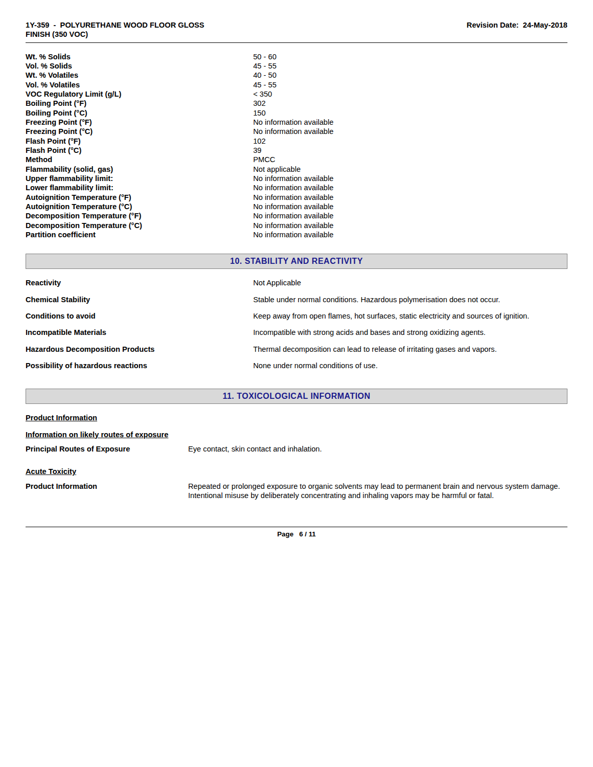1Y-359 - POLYURETHANE WOOD FLOOR GLOSS
FINISH (350 VOC)
Revision Date: 24-May-2018
| Wt. % Solids | 50 - 60 |
| Vol. % Solids | 45 - 55 |
| Wt. % Volatiles | 40 - 50 |
| Vol. % Volatiles | 45 - 55 |
| VOC Regulatory Limit (g/L) | < 350 |
| Boiling Point (°F) | 302 |
| Boiling Point (°C) | 150 |
| Freezing Point (°F) | No information available |
| Freezing Point (°C) | No information available |
| Flash Point (°F) | 102 |
| Flash Point (°C) | 39 |
| Method | PMCC |
| Flammability (solid, gas) | Not applicable |
| Upper flammability limit: | No information available |
| Lower flammability limit: | No information available |
| Autoignition Temperature (°F) | No information available |
| Autoignition Temperature (°C) | No information available |
| Decomposition Temperature (°F) | No information available |
| Decomposition Temperature (°C) | No information available |
| Partition coefficient | No information available |
10. STABILITY AND REACTIVITY
| Reactivity | Not Applicable |
| Chemical Stability | Stable under normal conditions. Hazardous polymerisation does not occur. |
| Conditions to avoid | Keep away from open flames, hot surfaces, static electricity and sources of ignition. |
| Incompatible Materials | Incompatible with strong acids and bases and strong oxidizing agents. |
| Hazardous Decomposition Products | Thermal decomposition can lead to release of irritating gases and vapors. |
| Possibility of hazardous reactions | None under normal conditions of use. |
11. TOXICOLOGICAL INFORMATION
Product Information
Information on likely routes of exposure
| Principal Routes of Exposure | Eye contact, skin contact and inhalation. |
Acute Toxicity
| Product Information | Repeated or prolonged exposure to organic solvents may lead to permanent brain and nervous system damage. Intentional misuse by deliberately concentrating and inhaling vapors may be harmful or fatal. |
Page 6 / 11